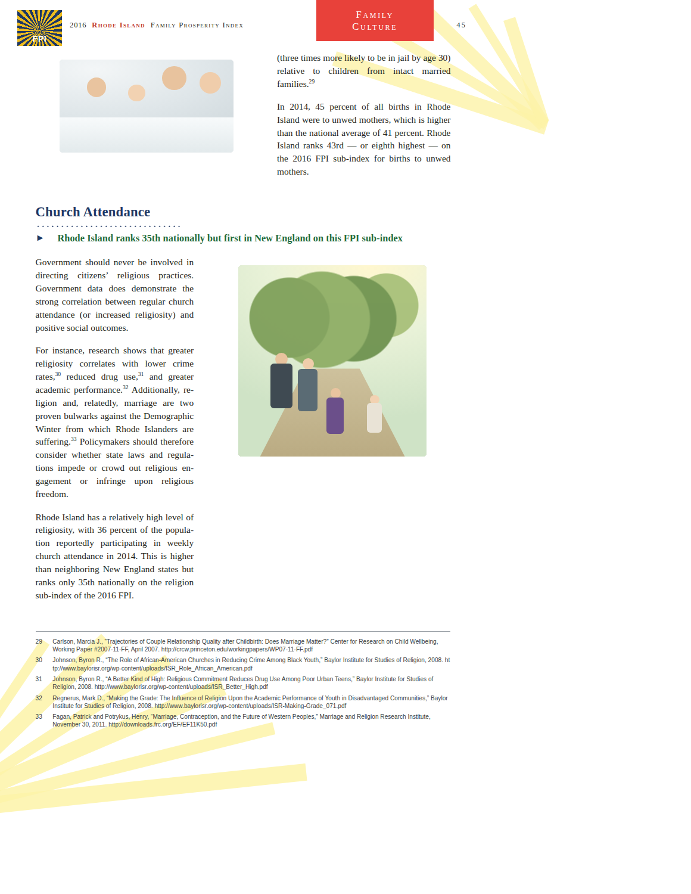FPI
2016 Rhode Island Family Prosperity Index
Family
Culture
45
(three times more likely to be in jail by age 30) relative to children from intact married families.29
In 2014, 45 percent of all births in Rhode Island were to unwed mothers, which is higher than the national average of 41 percent. Rhode Island ranks 43rd — or eighth highest — on the 2016 FPI sub-index for births to unwed mothers.
Church Attendance
► Rhode Island ranks 35th nationally but first in New England on this FPI sub-index
Government should never be involved in directing citizens’ religious practices. Government data does demonstrate the strong correlation between regular church attendance (or increased religiosity) and positive social outcomes.
For instance, research shows that greater religiosity correlates with lower crime rates,30 reduced drug use,31 and greater academic performance.32 Additionally, religion and, relatedly, marriage are two proven bulwarks against the Demographic Winter from which Rhode Islanders are suffering.33 Policymakers should therefore consider whether state laws and regulations impede or crowd out religious engagement or infringe upon religious freedom.
Rhode Island has a relatively high level of religiosity, with 36 percent of the population reportedly participating in weekly church attendance in 2014. This is higher than neighboring New England states but ranks only 35th nationally on the religion sub-index of the 2016 FPI.
Carlson, Marcia J., “Trajectories of Couple Relationship Quality after Childbirth: Does Marriage Matter?” Center for Research on Child Wellbeing, Working Paper #2007-11-FF, April 2007. http://crcw.princeton.edu/workingpapers/WP07-11-FF.pdf
Johnson, Byron R., “The Role of African-American Churches in Reducing Crime Among Black Youth,” Baylor Institute for Studies of Religion, 2008. http://www.baylorisr.org/wp-content/uploads/ISR_Role_African_American.pdf
Johnson, Byron R., “A Better Kind of High: Religious Commitment Reduces Drug Use Among Poor Urban Teens,” Baylor Institute for Studies of Religion, 2008. http://www.baylorisr.org/wp-content/uploads/ISR_Better_High.pdf
Regnerus, Mark D., “Making the Grade: The Influence of Religion Upon the Academic Performance of Youth in Disadvantaged Communities,” Baylor Institute for Studies of Religion, 2008. http://www.baylorisr.org/wp-content/uploads/ISR-Making-Grade_071.pdf
Fagan, Patrick and Potrykus, Henry, “Marriage, Contraception, and the Future of Western Peoples,” Marriage and Religion Research Institute, November 30, 2011. http://downloads.frc.org/EF/EF11K50.pdf